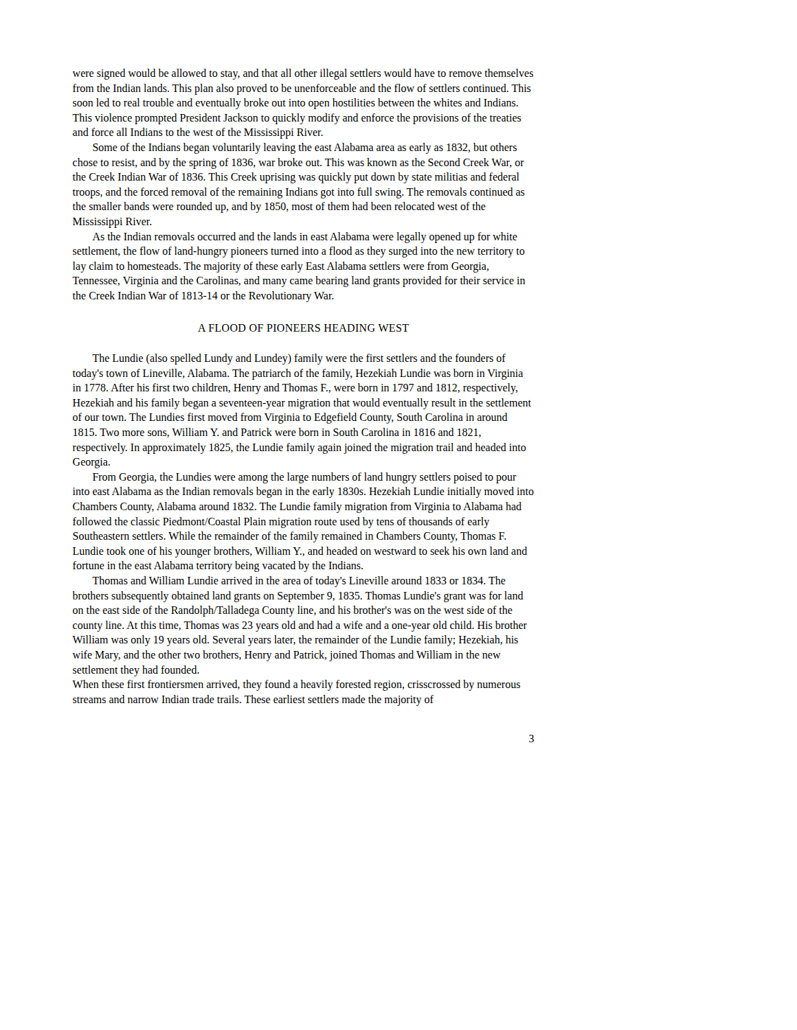were signed would be allowed to stay, and that all other illegal settlers would have to remove themselves from the Indian lands. This plan also proved to be unenforceable and the flow of settlers continued. This soon led to real trouble and eventually broke out into open hostilities between the whites and Indians. This violence prompted President Jackson to quickly modify and enforce the provisions of the treaties and force all Indians to the west of the Mississippi River.
Some of the Indians began voluntarily leaving the east Alabama area as early as 1832, but others chose to resist, and by the spring of 1836, war broke out. This was known as the Second Creek War, or the Creek Indian War of 1836. This Creek uprising was quickly put down by state militias and federal troops, and the forced removal of the remaining Indians got into full swing. The removals continued as the smaller bands were rounded up, and by 1850, most of them had been relocated west of the Mississippi River.
As the Indian removals occurred and the lands in east Alabama were legally opened up for white settlement, the flow of land-hungry pioneers turned into a flood as they surged into the new territory to lay claim to homesteads. The majority of these early East Alabama settlers were from Georgia, Tennessee, Virginia and the Carolinas, and many came bearing land grants provided for their service in the Creek Indian War of 1813-14 or the Revolutionary War.
A FLOOD OF PIONEERS HEADING WEST
The Lundie (also spelled Lundy and Lundey) family were the first settlers and the founders of today's town of Lineville, Alabama. The patriarch of the family, Hezekiah Lundie was born in Virginia in 1778. After his first two children, Henry and Thomas F., were born in 1797 and 1812, respectively, Hezekiah and his family began a seventeen-year migration that would eventually result in the settlement of our town. The Lundies first moved from Virginia to Edgefield County, South Carolina in around 1815. Two more sons, William Y. and Patrick were born in South Carolina in 1816 and 1821, respectively. In approximately 1825, the Lundie family again joined the migration trail and headed into Georgia.
From Georgia, the Lundies were among the large numbers of land hungry settlers poised to pour into east Alabama as the Indian removals began in the early 1830s. Hezekiah Lundie initially moved into Chambers County, Alabama around 1832. The Lundie family migration from Virginia to Alabama had followed the classic Piedmont/Coastal Plain migration route used by tens of thousands of early Southeastern settlers. While the remainder of the family remained in Chambers County, Thomas F. Lundie took one of his younger brothers, William Y., and headed on westward to seek his own land and fortune in the east Alabama territory being vacated by the Indians.
Thomas and William Lundie arrived in the area of today's Lineville around 1833 or 1834. The brothers subsequently obtained land grants on September 9, 1835. Thomas Lundie's grant was for land on the east side of the Randolph/Talladega County line, and his brother's was on the west side of the county line. At this time, Thomas was 23 years old and had a wife and a one-year old child. His brother William was only 19 years old. Several years later, the remainder of the Lundie family; Hezekiah, his wife Mary, and the other two brothers, Henry and Patrick, joined Thomas and William in the new settlement they had founded.
When these first frontiersmen arrived, they found a heavily forested region, crisscrossed by numerous streams and narrow Indian trade trails. These earliest settlers made the majority of
3